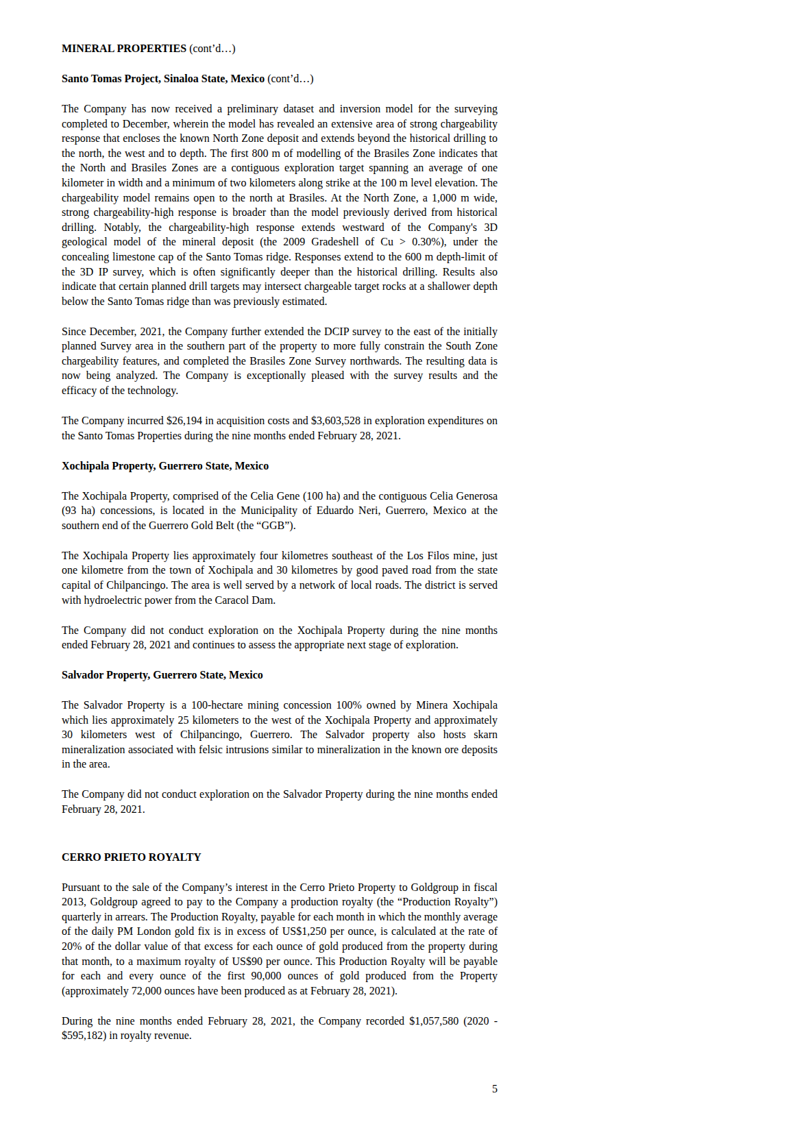MINERAL PROPERTIES (cont’d…)
Santo Tomas Project, Sinaloa State, Mexico (cont’d…)
The Company has now received a preliminary dataset and inversion model for the surveying completed to December, wherein the model has revealed an extensive area of strong chargeability response that encloses the known North Zone deposit and extends beyond the historical drilling to the north, the west and to depth. The first 800 m of modelling of the Brasiles Zone indicates that the North and Brasiles Zones are a contiguous exploration target spanning an average of one kilometer in width and a minimum of two kilometers along strike at the 100 m level elevation. The chargeability model remains open to the north at Brasiles. At the North Zone, a 1,000 m wide, strong chargeability-high response is broader than the model previously derived from historical drilling. Notably, the chargeability-high response extends westward of the Company's 3D geological model of the mineral deposit (the 2009 Gradeshell of Cu > 0.30%), under the concealing limestone cap of the Santo Tomas ridge. Responses extend to the 600 m depth-limit of the 3D IP survey, which is often significantly deeper than the historical drilling. Results also indicate that certain planned drill targets may intersect chargeable target rocks at a shallower depth below the Santo Tomas ridge than was previously estimated.
Since December, 2021, the Company further extended the DCIP survey to the east of the initially planned Survey area in the southern part of the property to more fully constrain the South Zone chargeability features, and completed the Brasiles Zone Survey northwards. The resulting data is now being analyzed. The Company is exceptionally pleased with the survey results and the efficacy of the technology.
The Company incurred $26,194 in acquisition costs and $3,603,528 in exploration expenditures on the Santo Tomas Properties during the nine months ended February 28, 2021.
Xochipala Property, Guerrero State, Mexico
The Xochipala Property, comprised of the Celia Gene (100 ha) and the contiguous Celia Generosa (93 ha) concessions, is located in the Municipality of Eduardo Neri, Guerrero, Mexico at the southern end of the Guerrero Gold Belt (the “GGB”).
The Xochipala Property lies approximately four kilometres southeast of the Los Filos mine, just one kilometre from the town of Xochipala and 30 kilometres by good paved road from the state capital of Chilpancingo. The area is well served by a network of local roads. The district is served with hydroelectric power from the Caracol Dam.
The Company did not conduct exploration on the Xochipala Property during the nine months ended February 28, 2021 and continues to assess the appropriate next stage of exploration.
Salvador Property, Guerrero State, Mexico
The Salvador Property is a 100-hectare mining concession 100% owned by Minera Xochipala which lies approximately 25 kilometers to the west of the Xochipala Property and approximately 30 kilometers west of Chilpancingo, Guerrero. The Salvador property also hosts skarn mineralization associated with felsic intrusions similar to mineralization in the known ore deposits in the area.
The Company did not conduct exploration on the Salvador Property during the nine months ended February 28, 2021.
CERRO PRIETO ROYALTY
Pursuant to the sale of the Company’s interest in the Cerro Prieto Property to Goldgroup in fiscal 2013, Goldgroup agreed to pay to the Company a production royalty (the “Production Royalty”) quarterly in arrears. The Production Royalty, payable for each month in which the monthly average of the daily PM London gold fix is in excess of US$1,250 per ounce, is calculated at the rate of 20% of the dollar value of that excess for each ounce of gold produced from the property during that month, to a maximum royalty of US$90 per ounce. This Production Royalty will be payable for each and every ounce of the first 90,000 ounces of gold produced from the Property (approximately 72,000 ounces have been produced as at February 28, 2021).
During the nine months ended February 28, 2021, the Company recorded $1,057,580 (2020 - $595,182) in royalty revenue.
5